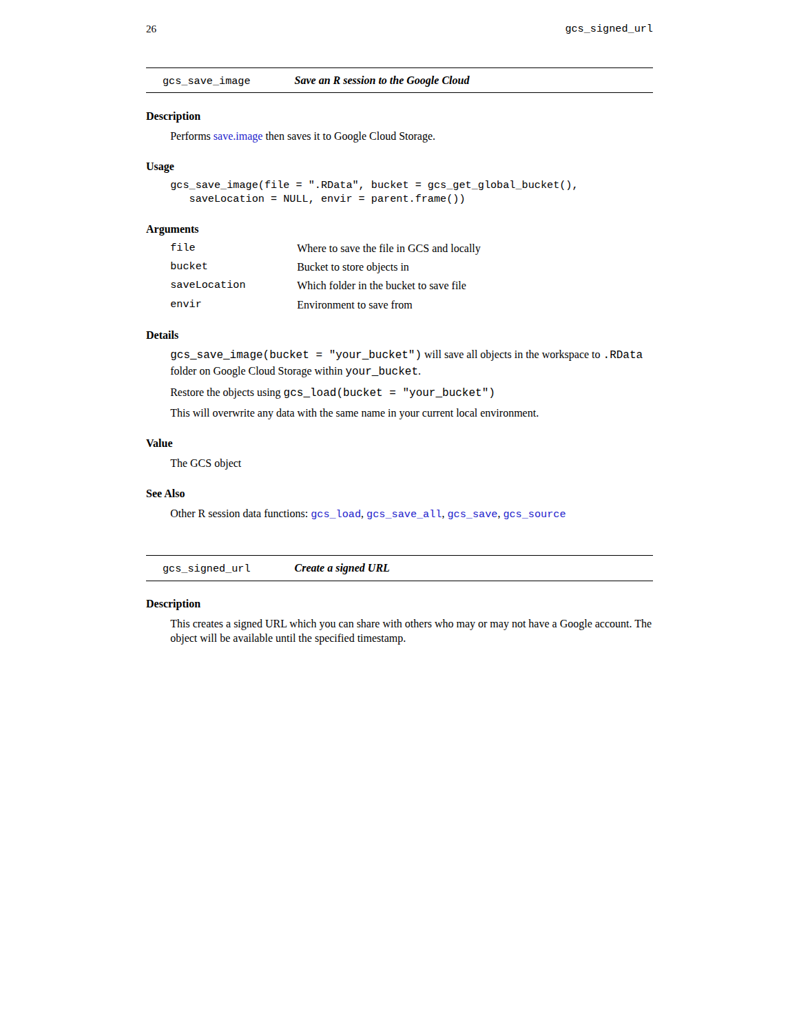26 gcs_signed_url
gcs_save_image Save an R session to the Google Cloud
Description
Performs save.image then saves it to Google Cloud Storage.
Usage
gcs_save_image(file = ".RData", bucket = gcs_get_global_bucket(),
   saveLocation = NULL, envir = parent.frame())
Arguments
file
Where to save the file in GCS and locally
bucket
Bucket to store objects in
saveLocation
Which folder in the bucket to save file
envir
Environment to save from
Details
gcs_save_image(bucket = "your_bucket") will save all objects in the workspace to .RData folder on Google Cloud Storage within your_bucket.
Restore the objects using gcs_load(bucket = "your_bucket")
This will overwrite any data with the same name in your current local environment.
Value
The GCS object
See Also
Other R session data functions: gcs_load, gcs_save_all, gcs_save, gcs_source
gcs_signed_url Create a signed URL
Description
This creates a signed URL which you can share with others who may or may not have a Google account. The object will be available until the specified timestamp.